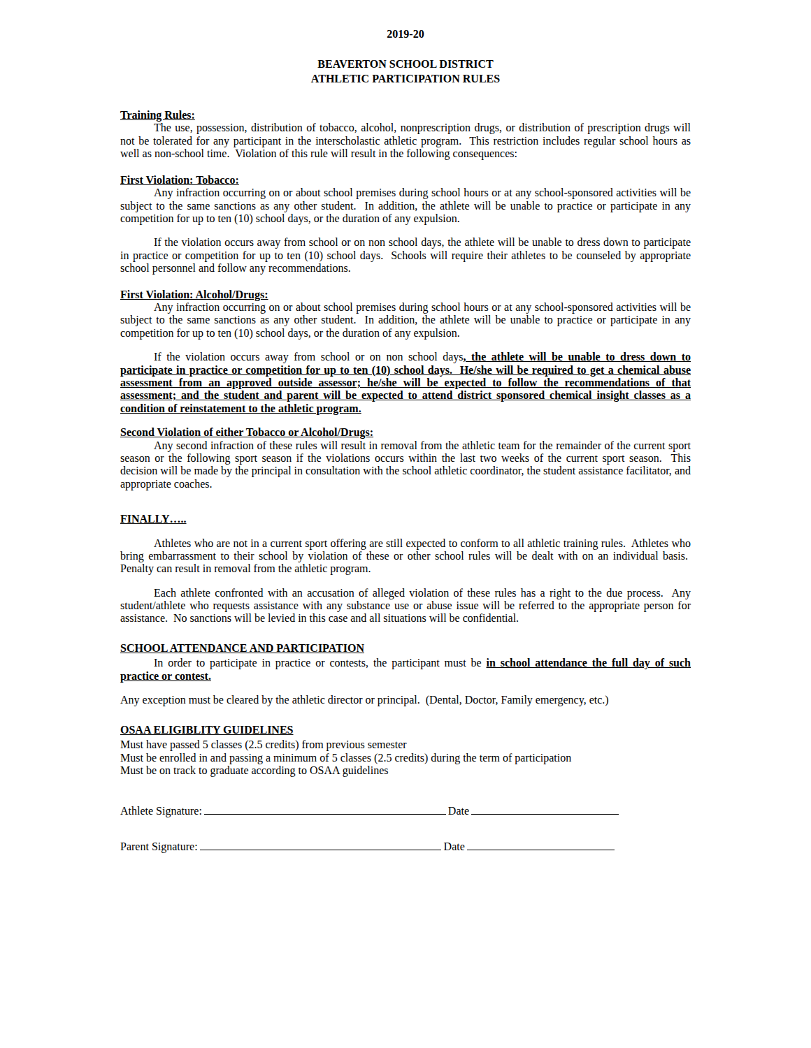2019-20
BEAVERTON SCHOOL DISTRICT
ATHLETIC PARTICIPATION RULES
Training Rules:
The use, possession, distribution of tobacco, alcohol, nonprescription drugs, or distribution of prescription drugs will not be tolerated for any participant in the interscholastic athletic program. This restriction includes regular school hours as well as non-school time. Violation of this rule will result in the following consequences:
First Violation: Tobacco:
Any infraction occurring on or about school premises during school hours or at any school-sponsored activities will be subject to the same sanctions as any other student. In addition, the athlete will be unable to practice or participate in any competition for up to ten (10) school days, or the duration of any expulsion.
If the violation occurs away from school or on non school days, the athlete will be unable to dress down to participate in practice or competition for up to ten (10) school days. Schools will require their athletes to be counseled by appropriate school personnel and follow any recommendations.
First Violation: Alcohol/Drugs:
Any infraction occurring on or about school premises during school hours or at any school-sponsored activities will be subject to the same sanctions as any other student. In addition, the athlete will be unable to practice or participate in any competition for up to ten (10) school days, or the duration of any expulsion.
If the violation occurs away from school or on non school days, the athlete will be unable to dress down to participate in practice or competition for up to ten (10) school days. He/she will be required to get a chemical abuse assessment from an approved outside assessor; he/she will be expected to follow the recommendations of that assessment; and the student and parent will be expected to attend district sponsored chemical insight classes as a condition of reinstatement to the athletic program.
Second Violation of either Tobacco or Alcohol/Drugs:
Any second infraction of these rules will result in removal from the athletic team for the remainder of the current sport season or the following sport season if the violations occurs within the last two weeks of the current sport season. This decision will be made by the principal in consultation with the school athletic coordinator, the student assistance facilitator, and appropriate coaches.
FINALLY…..
Athletes who are not in a current sport offering are still expected to conform to all athletic training rules. Athletes who bring embarrassment to their school by violation of these or other school rules will be dealt with on an individual basis. Penalty can result in removal from the athletic program.
Each athlete confronted with an accusation of alleged violation of these rules has a right to the due process. Any student/athlete who requests assistance with any substance use or abuse issue will be referred to the appropriate person for assistance. No sanctions will be levied in this case and all situations will be confidential.
SCHOOL ATTENDANCE AND PARTICIPATION
In order to participate in practice or contests, the participant must be in school attendance the full day of such practice or contest.
Any exception must be cleared by the athletic director or principal. (Dental, Doctor, Family emergency, etc.)
OSAA ELIGIBLITY GUIDELINES
Must have passed 5 classes (2.5 credits) from previous semester
Must be enrolled in and passing a minimum of 5 classes (2.5 credits) during the term of participation
Must be on track to graduate according to OSAA guidelines
Athlete Signature: Date
Parent Signature: Date